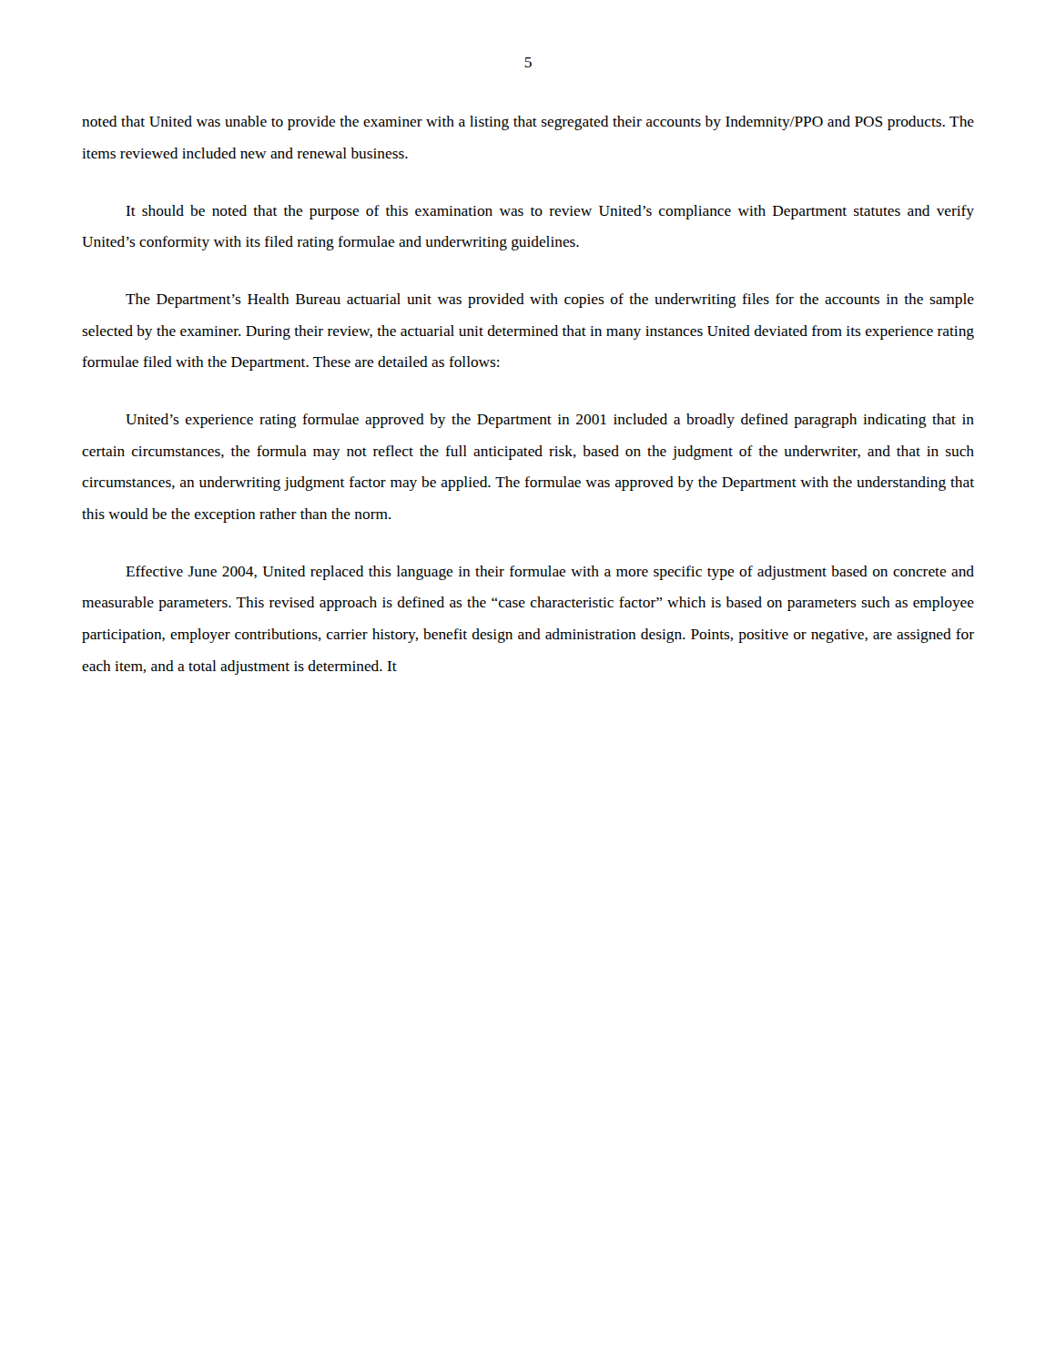5
noted that United was unable to provide the examiner with a listing that segregated their accounts by Indemnity/PPO and POS products. The items reviewed included new and renewal business.
It should be noted that the purpose of this examination was to review United’s compliance with Department statutes and verify United’s conformity with its filed rating formulae and underwriting guidelines.
The Department’s Health Bureau actuarial unit was provided with copies of the underwriting files for the accounts in the sample selected by the examiner. During their review, the actuarial unit determined that in many instances United deviated from its experience rating formulae filed with the Department. These are detailed as follows:
United’s experience rating formulae approved by the Department in 2001 included a broadly defined paragraph indicating that in certain circumstances, the formula may not reflect the full anticipated risk, based on the judgment of the underwriter, and that in such circumstances, an underwriting judgment factor may be applied. The formulae was approved by the Department with the understanding that this would be the exception rather than the norm.
Effective June 2004, United replaced this language in their formulae with a more specific type of adjustment based on concrete and measurable parameters. This revised approach is defined as the “case characteristic factor” which is based on parameters such as employee participation, employer contributions, carrier history, benefit design and administration design. Points, positive or negative, are assigned for each item, and a total adjustment is determined. It